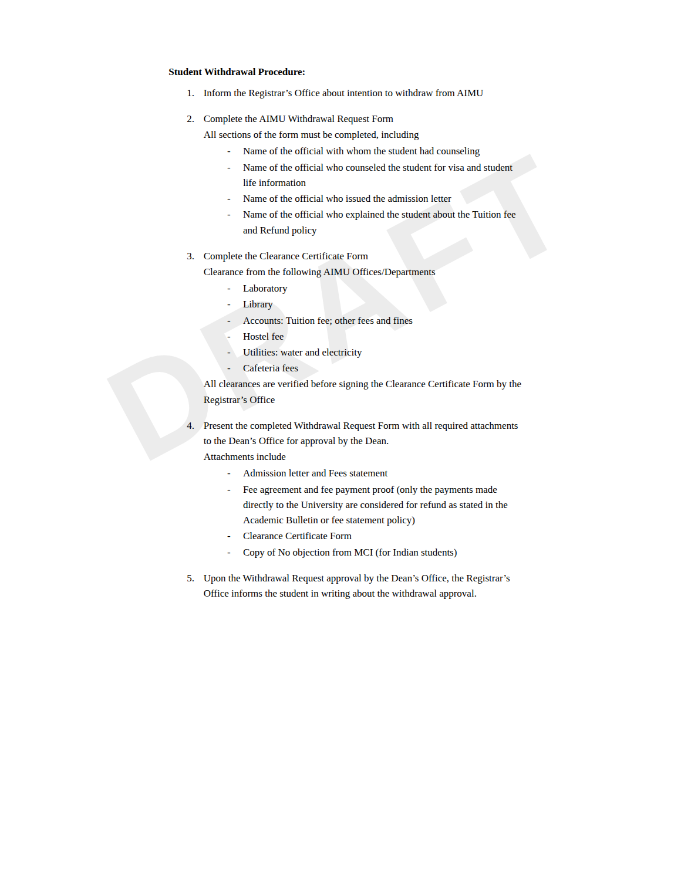DRAFT
Student Withdrawal Procedure:
Inform the Registrar’s Office about intention to withdraw from AIMU
Complete the AIMU Withdrawal Request Form
All sections of the form must be completed, including
Name of the official with whom the student had counseling
Name of the official who counseled the student for visa and student life information
Name of the official who issued the admission letter
Name of the official who explained the student about the Tuition fee and Refund policy
Complete the Clearance Certificate Form
Clearance from the following AIMU Offices/Departments
Laboratory
Library
Accounts: Tuition fee; other fees and fines
Hostel fee
Utilities: water and electricity
Cafeteria fees
All clearances are verified before signing the Clearance Certificate Form by the Registrar’s Office
Present the completed Withdrawal Request Form with all required attachments to the Dean’s Office for approval by the Dean.
Attachments include
Admission letter and Fees statement
Fee agreement and fee payment proof (only the payments made directly to the University are considered for refund as stated in the Academic Bulletin or fee statement policy)
Clearance Certificate Form
Copy of No objection from MCI (for Indian students)
Upon the Withdrawal Request approval by the Dean’s Office, the Registrar’s Office informs the student in writing about the withdrawal approval.